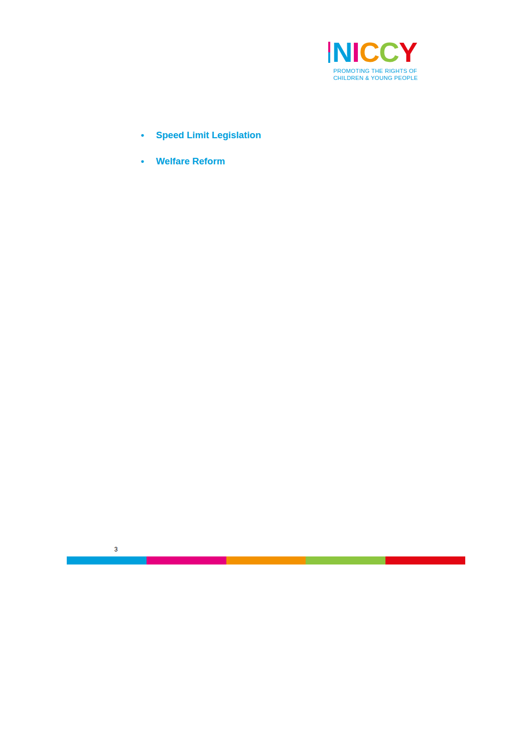NICCY
PROMOTING THE RIGHTS OF
CHILDREN & YOUNG PEOPLE
Speed Limit Legislation
Welfare Reform
3